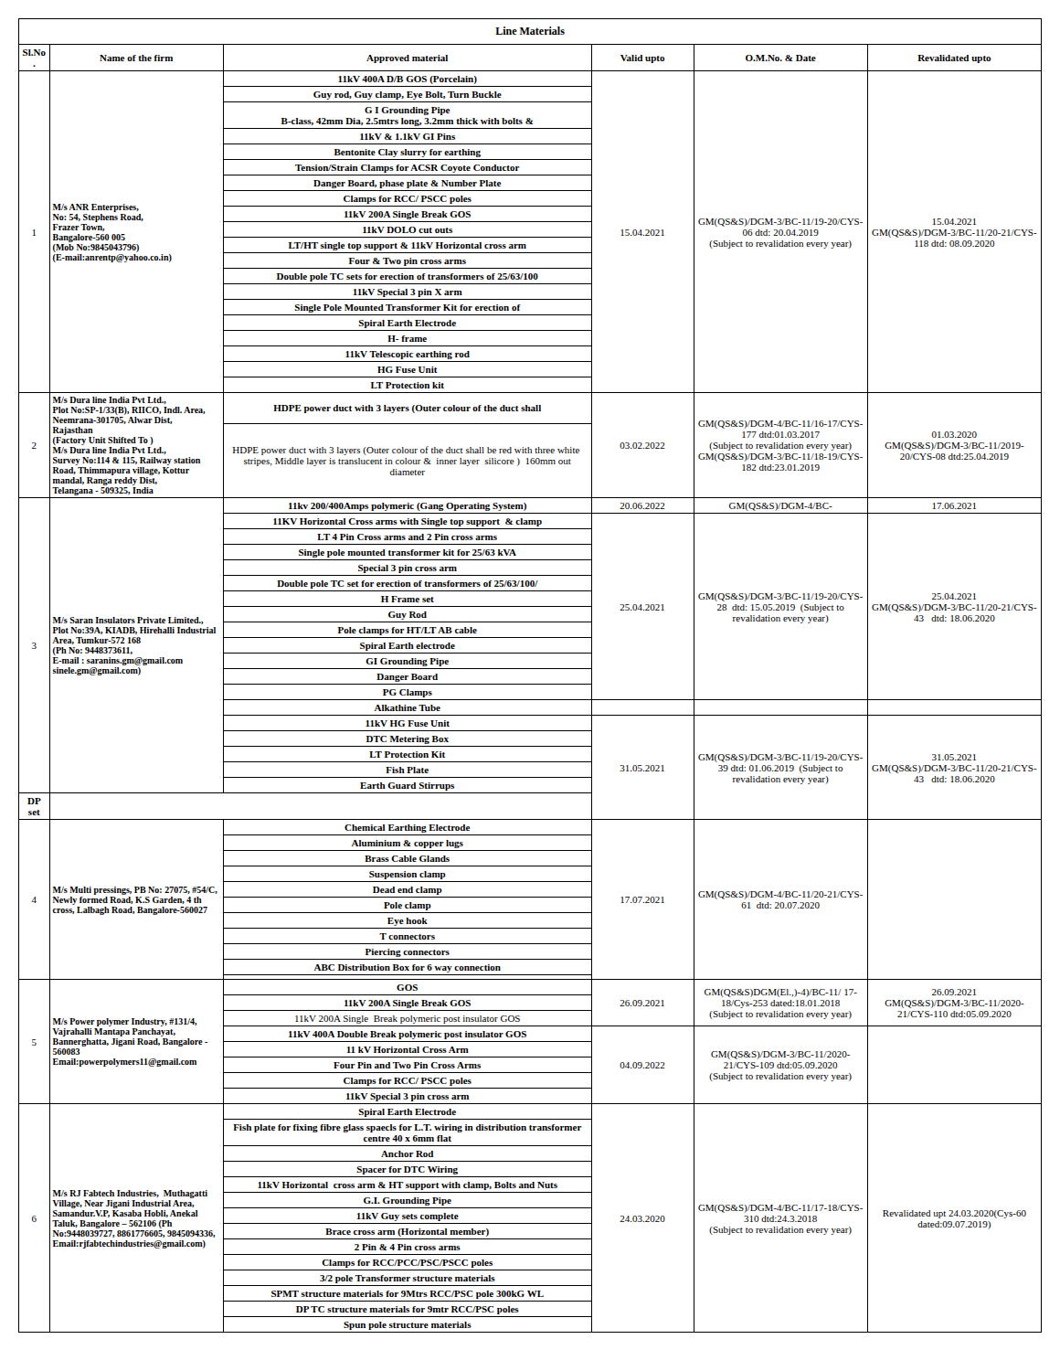Line Materials
| Sl.No. | Name of the firm | Approved material | Valid upto | O.M.No. & Date | Revalidated upto |
| --- | --- | --- | --- | --- | --- |
| 1 | M/s ANR Enterprises, No: 54, Stephens Road, Frazer Town, Bangalore-560 005 (Mob No:9845043796) (E-mail:anrentp@yahoo.co.in) | 11kV 400A D/B GOS (Porcelain) | 15.04.2021 | GM(QS&S)/DGM-3/BC-11/19-20/CYS-06 dtd: 20.04.2019 (Subject to revalidation every year) | 15.04.2021 GM(QS&S)/DGM-3/BC-11/20-21/CYS-118 dtd: 08.09.2020 |
| Guy rod, Guy clamp, Eye Bolt, Turn Buckle |
| G I Grounding Pipe B-class, 42mm Dia, 2.5mtrs long, 3.2mm thick with bolts & |
| 11kV & 1.1kV GI Pins |
| Bentonite Clay slurry for earthing |
| Tension/Strain Clamps for ACSR Coyote Conductor |
| Danger Board, phase plate & Number Plate |
| Clamps for RCC/ PSCC poles |
| 11kV 200A Single Break GOS |
| 11kV DOLO cut outs |
| LT/HT single top support & 11kV Horizontal cross arm |
| Four & Two pin cross arms |
| Double pole TC sets for erection of transformers of 25/63/100 |
| 11kV Special 3 pin X arm |
| Single Pole Mounted Transformer Kit for erection of |
| Spiral Earth Electrode |
| H- frame |
| 11kV Telescopic earthing rod |
| HG Fuse Unit |
| LT Protection kit |
| 2 | M/s Dura line India Pvt Ltd., Plot No:SP-1/33(B), RIICO, Indl. Area, Neemrana-301705, Alwar Dist, Rajasthan (Factory Unit Shifted To ) M/s Dura line India Pvt Ltd., Survey No:114 & 115, Railway station Road, Thimmapura village, Kottur mandal, Ranga reddy Dist, Telangana - 509325, India | HDPE power duct with 3 layers (Outer colour of the duct shall | 03.02.2022 | GM(QS&S)/DGM-4/BC-11/16-17/CYS-177 dtd:01.03.2017 (Subject to revalidation every year) GM(QS&S)/DGM-3/BC-11/18-19/CYS-182 dtd:23.01.2019 | 01.03.2020 GM(QS&S)/DGM-3/BC-11/2019-20/CYS-08 dtd:25.04.2019 |
| HDPE power duct with 3 layers (Outer colour of the duct shall be red with three white stripes, Middle layer is translucent in colour & inner layer silicore ) 160mm out diameter |
| 3 | M/s Saran Insulators Private Limited., Plot No:39A, KIADB, Hirehalli Industrial Area, Tumkur-572 168 (Ph No: 9448373611, E-mail : saranins.gm@gmail.com sinele.gm@gmail.com) | 11kv 200/400Amps polymeric (Gang Operating System) | 20.06.2022 | GM(QS&S)/DGM-4/BC- | 17.06.2021 |
| 11KV Horizontal Cross arms with Single top support & clamp | 25.04.2021 | GM(QS&S)/DGM-3/BC-11/19-20/CYS-28 dtd: 15.05.2019 (Subject to revalidation every year) | 25.04.2021 GM(QS&S)/DGM-3/BC-11/20-21/CYS-43 dtd: 18.06.2020 |
| LT 4 Pin Cross arms and 2 Pin cross arms |
| Single pole mounted transformer kit for 25/63 kVA |
| Special 3 pin cross arm |
| Double pole TC set for erection of transformers of 25/63/100/ |
| H Frame set |
| Guy Rod |
| Pole clamps for HT/LT AB cable |
| Spiral Earth electrode |
| GI Grounding Pipe |
| Danger Board |
| PG Clamps |
| Alkathine Tube | | | |
| 11kV HG Fuse Unit | 31.05.2021 | GM(QS&S)/DGM-3/BC-11/19-20/CYS-39 dtd: 01.06.2019 (Subject to revalidation every year) | 31.05.2021 GM(QS&S)/DGM-3/BC-11/20-21/CYS-43 dtd: 18.06.2020 |
| DTC Metering Box |
| LT Protection Kit |
| Fish Plate |
| Earth Guard Stirrups |
| DP set |
| 4 | M/s Multi pressings, PB No: 27075, #54/C, Newly formed Road, K.S Garden, 4 th cross, Lalbagh Road, Bangalore-560027 | Chemical Earthing Electrode | 17.07.2021 | GM(QS&S)/DGM-4/BC-11/20-21/CYS-61 dtd: 20.07.2020 | |
| Aluminium & copper lugs |
| Brass Cable Glands |
| Suspension clamp |
| Dead end clamp |
| Pole clamp |
| Eye hook |
| T connectors |
| Piercing connectors |
| ABC Distribution Box for 6 way connection |
| 5 | M/s Power polymer Industry, #131/4, Vajrahalli Mantapa Panchayat, Bannerghatta, Jigani Road, Bangalore - 560083 Email:powerpolymers11@gmail.com | GOS | 26.09.2021 | GM(QS&S)DGM(El.,)-4)/BC-11/ 17-18/Cys-253 dated:18.01.2018 (Subject to revalidation every year) | 26.09.2021 GM(QS&S)/DGM-3/BC-11/2020-21/CYS-110 dtd:05.09.2020 |
| 11kV 200A Single Break GOS |
| 11kV 200A Single Break polymeric post insulator GOS |
| 11kV 400A Double Break polymeric post insulator GOS | 04.09.2022 | GM(QS&S)/DGM-3/BC-11/2020-21/CYS-109 dtd:05.09.2020 (Subject to revalidation every year) | |
| 11 kV Horizontal Cross Arm |
| Four Pin and Two Pin Cross Arms |
| Clamps for RCC/ PSCC poles |
| 11kV Special 3 pin cross arm |
| 6 | M/s RJ Fabtech Industries, Muthagatti Village, Near Jigani Industrial Area, Samandur.V.P, Kasaba Hobli, Anekal Taluk, Bangalore – 562106 (Ph No:9448039727, 8861776605, 9845094336, Email:rjfabtechindustries@gmail.com) | Spiral Earth Electrode | 24.03.2020 | GM(QS&S)/DGM-4/BC-11/17-18/CYS-310 dtd:24.3.2018 (Subject to revalidation every year) | Revalidated upt 24.03.2020(Cys-60 dated:09.07.2019) |
| Fish plate for fixing fibre glass spaecls for L.T. wiring in distribution transformer centre 40 x 6mm flat |
| Anchor Rod |
| Spacer for DTC Wiring |
| 11kV Horizontal cross arm & HT support with clamp, Bolts and Nuts |
| G.I. Grounding Pipe |
| 11kV Guy sets complete |
| Brace cross arm (Horizontal member) |
| 2 Pin & 4 Pin cross arms |
| Clamps for RCC/PCC/PSC/PSCC poles |
| 3/2 pole Transformer structure materials |
| SPMT structure materials for 9Mtrs RCC/PSC pole 300kG WL |
| DP TC structure materials for 9mtr RCC/PSC poles |
| Spun pole structure materials |